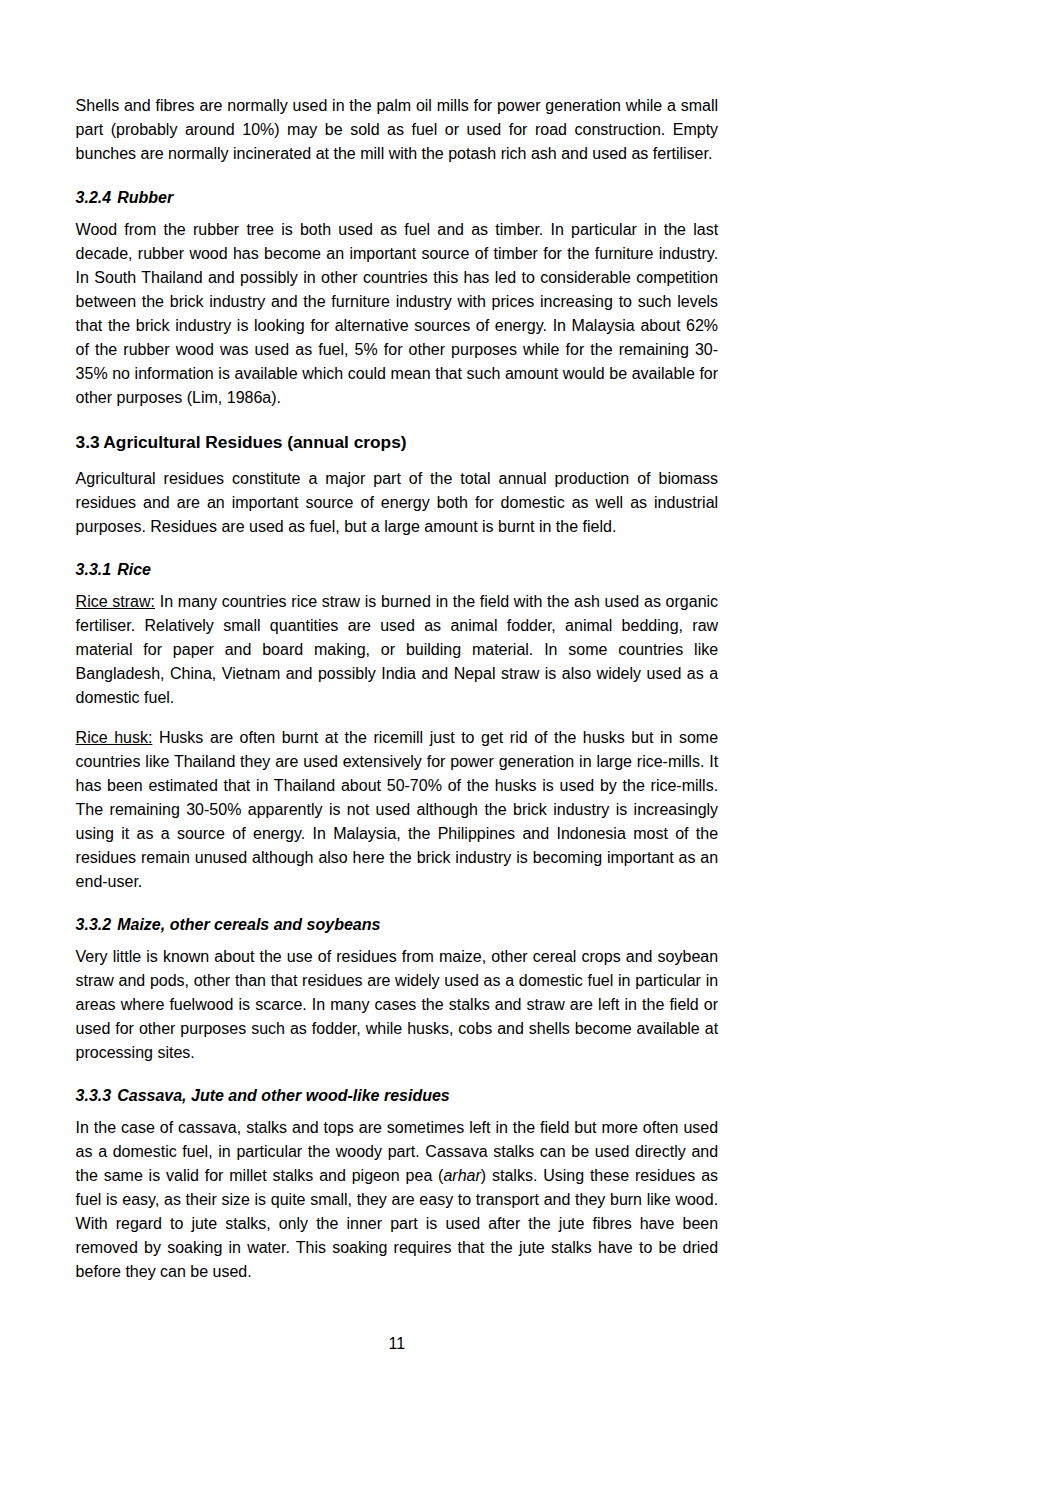Shells and fibres are normally used in the palm oil mills for power generation while a small part (probably around 10%) may be sold as fuel or used for road construction. Empty bunches are normally incinerated at the mill with the potash rich ash and used as fertiliser.
3.2.4 Rubber
Wood from the rubber tree is both used as fuel and as timber. In particular in the last decade, rubber wood has become an important source of timber for the furniture industry. In South Thailand and possibly in other countries this has led to considerable competition between the brick industry and the furniture industry with prices increasing to such levels that the brick industry is looking for alternative sources of energy. In Malaysia about 62% of the rubber wood was used as fuel, 5% for other purposes while for the remaining 30-35% no information is available which could mean that such amount would be available for other purposes (Lim, 1986a).
3.3 Agricultural Residues (annual crops)
Agricultural residues constitute a major part of the total annual production of biomass residues and are an important source of energy both for domestic as well as industrial purposes. Residues are used as fuel, but a large amount is burnt in the field.
3.3.1 Rice
Rice straw: In many countries rice straw is burned in the field with the ash used as organic fertiliser. Relatively small quantities are used as animal fodder, animal bedding, raw material for paper and board making, or building material. In some countries like Bangladesh, China, Vietnam and possibly India and Nepal straw is also widely used as a domestic fuel.
Rice husk: Husks are often burnt at the ricemill just to get rid of the husks but in some countries like Thailand they are used extensively for power generation in large rice-mills. It has been estimated that in Thailand about 50-70% of the husks is used by the rice-mills. The remaining 30-50% apparently is not used although the brick industry is increasingly using it as a source of energy. In Malaysia, the Philippines and Indonesia most of the residues remain unused although also here the brick industry is becoming important as an end-user.
3.3.2 Maize, other cereals and soybeans
Very little is known about the use of residues from maize, other cereal crops and soybean straw and pods, other than that residues are widely used as a domestic fuel in particular in areas where fuelwood is scarce. In many cases the stalks and straw are left in the field or used for other purposes such as fodder, while husks, cobs and shells become available at processing sites.
3.3.3 Cassava, Jute and other wood-like residues
In the case of cassava, stalks and tops are sometimes left in the field but more often used as a domestic fuel, in particular the woody part. Cassava stalks can be used directly and the same is valid for millet stalks and pigeon pea (arhar) stalks. Using these residues as fuel is easy, as their size is quite small, they are easy to transport and they burn like wood. With regard to jute stalks, only the inner part is used after the jute fibres have been removed by soaking in water. This soaking requires that the jute stalks have to be dried before they can be used.
11